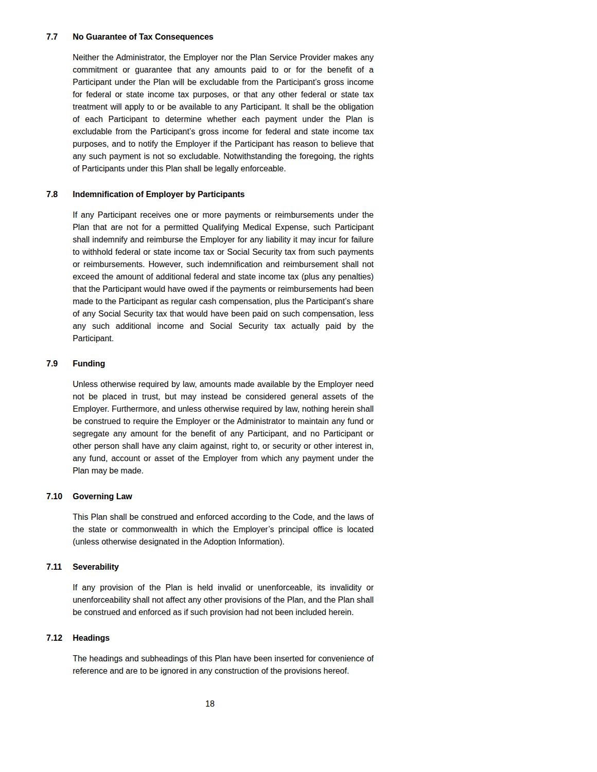7.7 No Guarantee of Tax Consequences
Neither the Administrator, the Employer nor the Plan Service Provider makes any commitment or guarantee that any amounts paid to or for the benefit of a Participant under the Plan will be excludable from the Participant’s gross income for federal or state income tax purposes, or that any other federal or state tax treatment will apply to or be available to any Participant. It shall be the obligation of each Participant to determine whether each payment under the Plan is excludable from the Participant’s gross income for federal and state income tax purposes, and to notify the Employer if the Participant has reason to believe that any such payment is not so excludable. Notwithstanding the foregoing, the rights of Participants under this Plan shall be legally enforceable.
7.8 Indemnification of Employer by Participants
If any Participant receives one or more payments or reimbursements under the Plan that are not for a permitted Qualifying Medical Expense, such Participant shall indemnify and reimburse the Employer for any liability it may incur for failure to withhold federal or state income tax or Social Security tax from such payments or reimbursements. However, such indemnification and reimbursement shall not exceed the amount of additional federal and state income tax (plus any penalties) that the Participant would have owed if the payments or reimbursements had been made to the Participant as regular cash compensation, plus the Participant’s share of any Social Security tax that would have been paid on such compensation, less any such additional income and Social Security tax actually paid by the Participant.
7.9 Funding
Unless otherwise required by law, amounts made available by the Employer need not be placed in trust, but may instead be considered general assets of the Employer. Furthermore, and unless otherwise required by law, nothing herein shall be construed to require the Employer or the Administrator to maintain any fund or segregate any amount for the benefit of any Participant, and no Participant or other person shall have any claim against, right to, or security or other interest in, any fund, account or asset of the Employer from which any payment under the Plan may be made.
7.10 Governing Law
This Plan shall be construed and enforced according to the Code, and the laws of the state or commonwealth in which the Employer’s principal office is located (unless otherwise designated in the Adoption Information).
7.11 Severability
If any provision of the Plan is held invalid or unenforceable, its invalidity or unenforceability shall not affect any other provisions of the Plan, and the Plan shall be construed and enforced as if such provision had not been included herein.
7.12 Headings
The headings and subheadings of this Plan have been inserted for convenience of reference and are to be ignored in any construction of the provisions hereof.
18